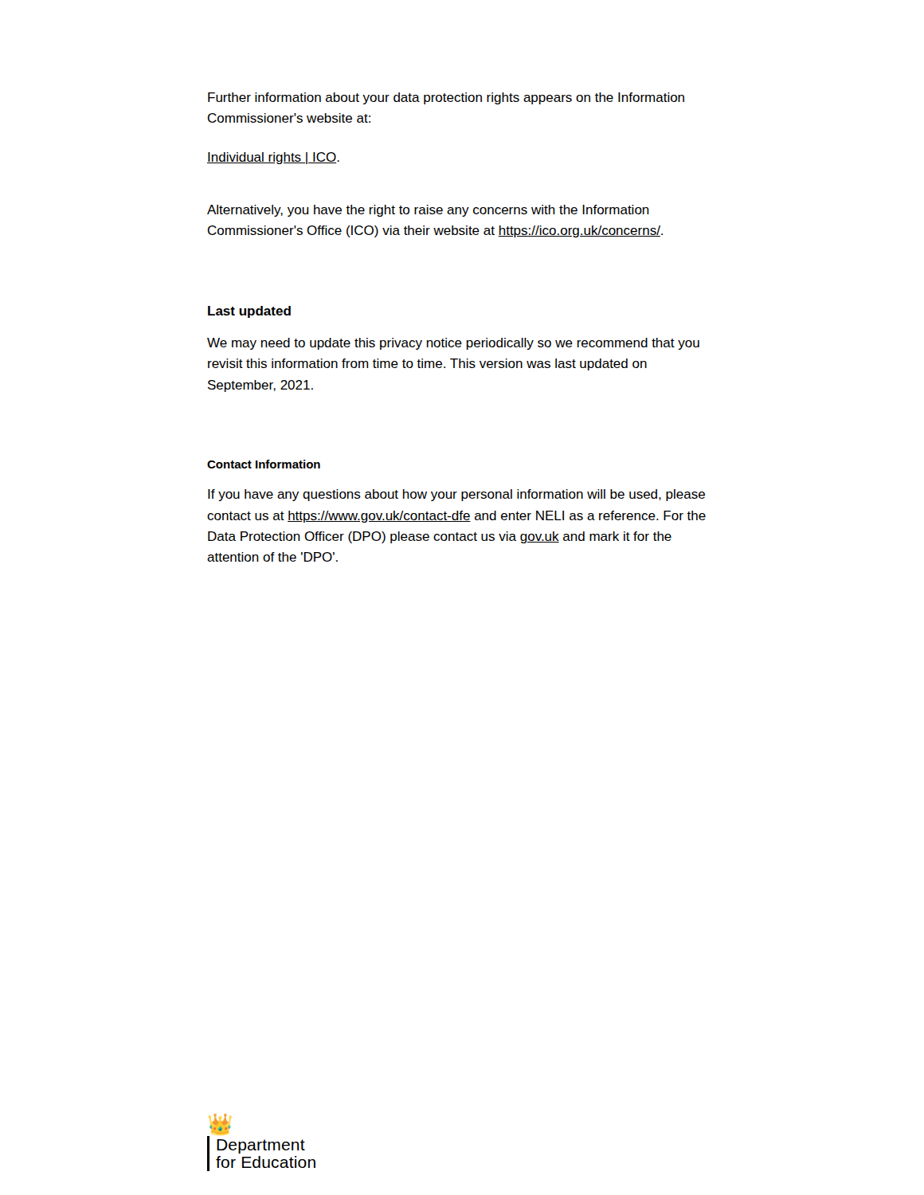Further information about your data protection rights appears on the Information Commissioner's website at:
Individual rights | ICO.
Alternatively, you have the right to raise any concerns with the Information Commissioner's Office (ICO) via their website at https://ico.org.uk/concerns/.
Last updated
We may need to update this privacy notice periodically so we recommend that you revisit this information from time to time. This version was last updated on September, 2021.
Contact Information
If you have any questions about how your personal information will be used, please contact us at https://www.gov.uk/contact-dfe and enter NELI as a reference. For the Data Protection Officer (DPO) please contact us via gov.uk and mark it for the attention of the 'DPO'.
👑
Department for Education